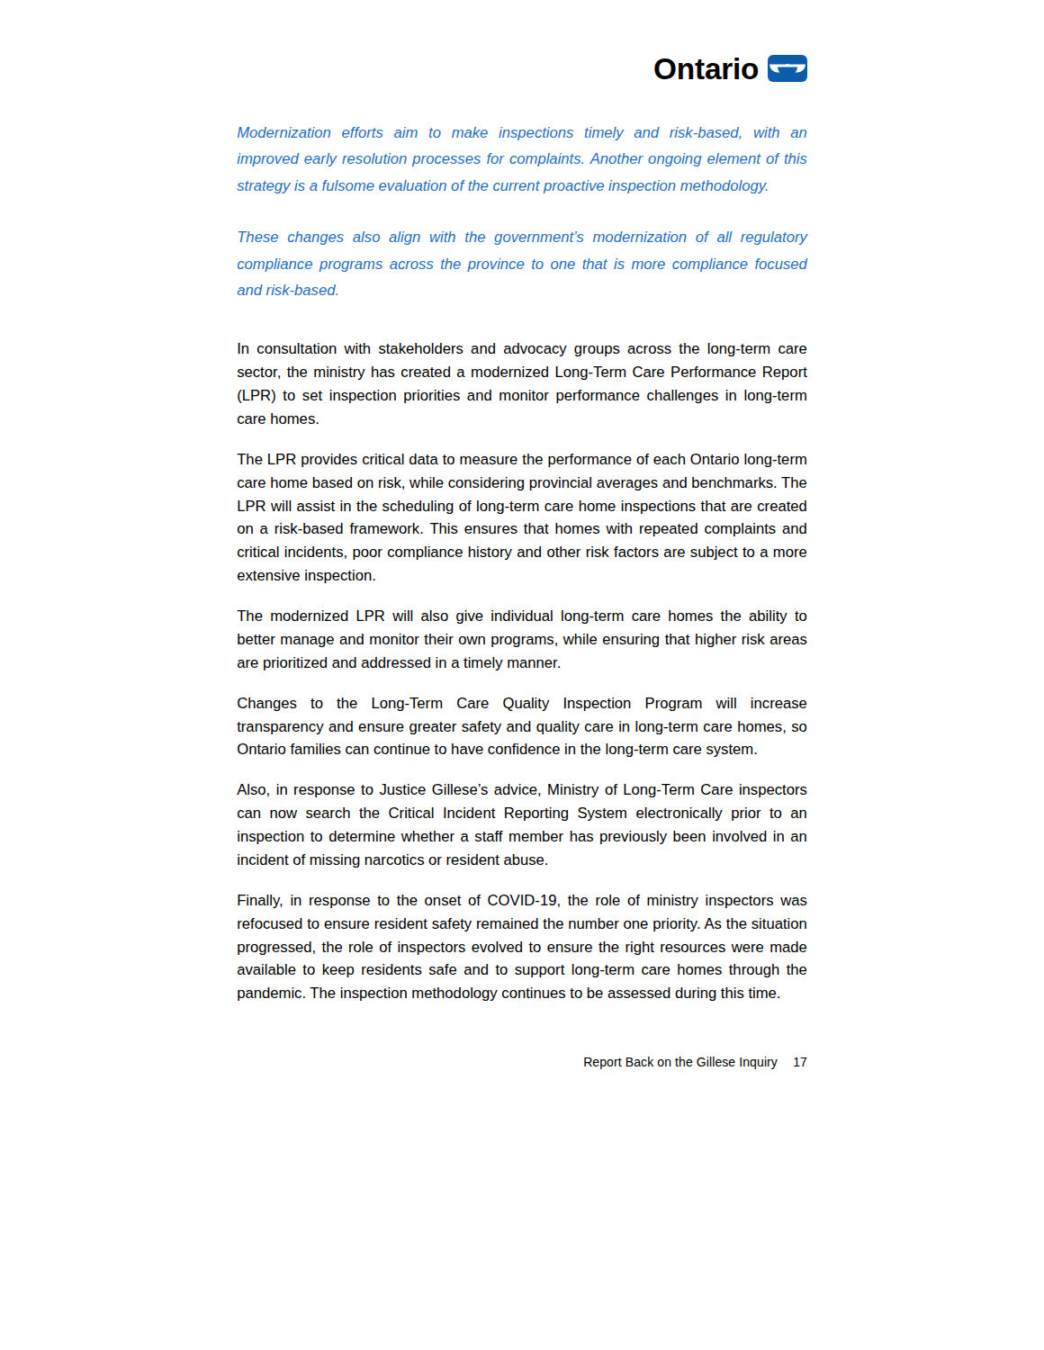Ontario
Modernization efforts aim to make inspections timely and risk-based, with an improved early resolution processes for complaints. Another ongoing element of this strategy is a fulsome evaluation of the current proactive inspection methodology.
These changes also align with the government’s modernization of all regulatory compliance programs across the province to one that is more compliance focused and risk-based.
In consultation with stakeholders and advocacy groups across the long-term care sector, the ministry has created a modernized Long-Term Care Performance Report (LPR) to set inspection priorities and monitor performance challenges in long-term care homes.
The LPR provides critical data to measure the performance of each Ontario long-term care home based on risk, while considering provincial averages and benchmarks. The LPR will assist in the scheduling of long-term care home inspections that are created on a risk-based framework. This ensures that homes with repeated complaints and critical incidents, poor compliance history and other risk factors are subject to a more extensive inspection.
The modernized LPR will also give individual long-term care homes the ability to better manage and monitor their own programs, while ensuring that higher risk areas are prioritized and addressed in a timely manner.
Changes to the Long-Term Care Quality Inspection Program will increase transparency and ensure greater safety and quality care in long-term care homes, so Ontario families can continue to have confidence in the long-term care system.
Also, in response to Justice Gillese’s advice, Ministry of Long-Term Care inspectors can now search the Critical Incident Reporting System electronically prior to an inspection to determine whether a staff member has previously been involved in an incident of missing narcotics or resident abuse.
Finally, in response to the onset of COVID-19, the role of ministry inspectors was refocused to ensure resident safety remained the number one priority. As the situation progressed, the role of inspectors evolved to ensure the right resources were made available to keep residents safe and to support long-term care homes through the pandemic. The inspection methodology continues to be assessed during this time.
Report Back on the Gillese Inquiry 17